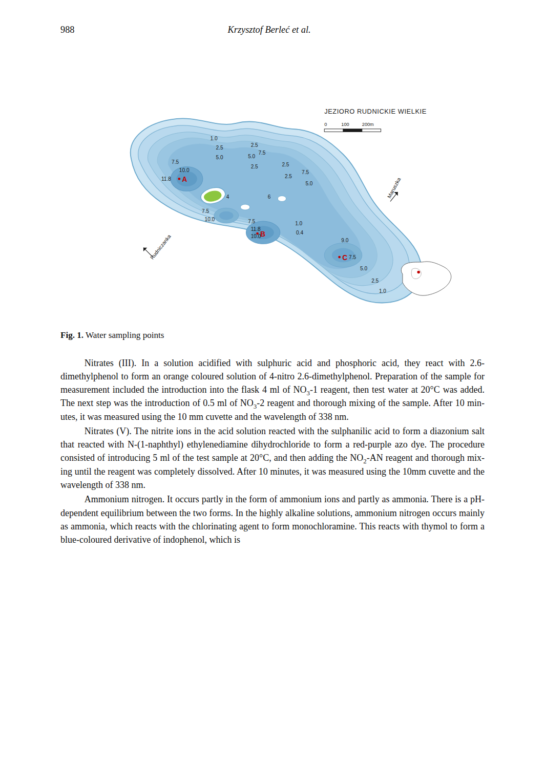988 Krzysztof Berleć et al.
Bathymetric map of Lake Rudnickie Wielkie with water sampling points A, B and C Outline of an elongated lake oriented from upper left to lower right, with nested depth contours labelled in metres, an island, inflow Rudniczanka on the left and outflow Maruszka on the right, three sampling points marked A, B and C, a scale bar of 0 to 200 metres, and a small inset map of Poland with a red dot marking the lake location. 1.0 2.5 2.5 5.0 7.5 10.0 11.8 5.0 2.5 7.5 2.5 2.5 7.5 5.0 7.5 10.0 7.5 11.8 10.0 1.0 0.4 9.0 7.5 5.0 2.5 1.0 4 6 A B C Rudniczanka Maruszka JEZIORO RUDNICKIE WIELKIE 0 100 200m
Fig. 1. Water sampling points
Nitrates (III). In a solution acidified with sulphuric acid and phosphoric acid, they react with 2.6-dimethylphenol to form an orange coloured solution of 4-nitro 2.6-dimethylphenol. Preparation of the sample for measurement included the introduction into the flask 4 ml of NO3-1 reagent, then test water at 20°C was added. The next step was the introduction of 0.5 ml of NO3-2 reagent and thorough mixing of the sample. After 10 minutes, it was measured using the 10 mm cuvette and the wavelength of 338 nm.
Nitrates (V). The nitrite ions in the acid solution reacted with the sulphanilic acid to form a diazonium salt that reacted with N-(1-naphthyl) ethylenediamine dihydrochloride to form a red-purple azo dye. The procedure consisted of introducing 5 ml of the test sample at 20°C, and then adding the NO2-AN reagent and thorough mixing until the reagent was completely dissolved. After 10 minutes, it was measured using the 10mm cuvette and the wavelength of 338 nm.
Ammonium nitrogen. It occurs partly in the form of ammonium ions and partly as ammonia. There is a pH-dependent equilibrium between the two forms. In the highly alkaline solutions, ammonium nitrogen occurs mainly as ammonia, which reacts with the chlorinating agent to form monochloramine. This reacts with thymol to form a blue-coloured derivative of indophenol, which is